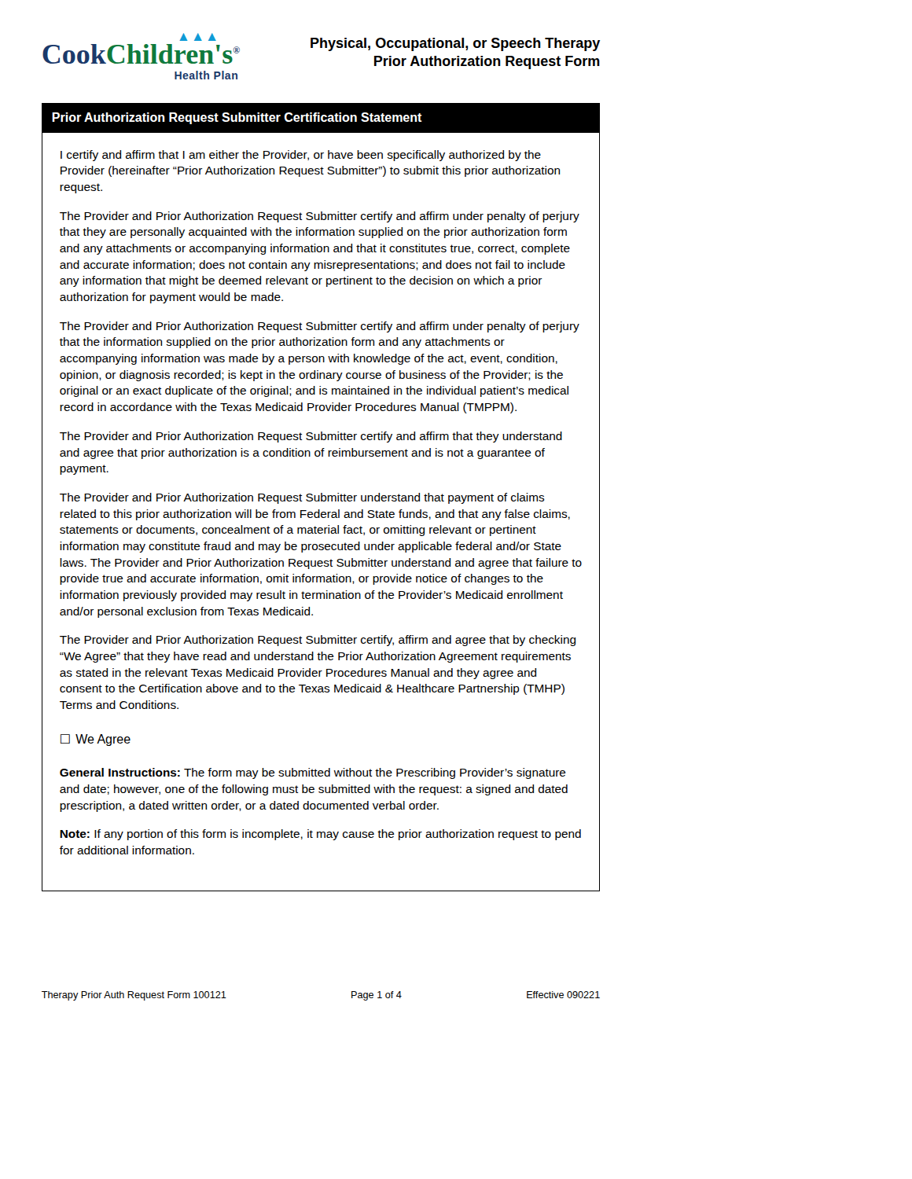▲▲▲
Cook Children's®
Health Plan
Physical, Occupational, or Speech Therapy
Prior Authorization Request Form
Prior Authorization Request Submitter Certification Statement
I certify and affirm that I am either the Provider, or have been specifically authorized by the Provider (hereinafter “Prior Authorization Request Submitter”) to submit this prior authorization request.
The Provider and Prior Authorization Request Submitter certify and affirm under penalty of perjury that they are personally acquainted with the information supplied on the prior authorization form and any attachments or accompanying information and that it constitutes true, correct, complete and accurate information; does not contain any misrepresentations; and does not fail to include any information that might be deemed relevant or pertinent to the decision on which a prior authorization for payment would be made.
The Provider and Prior Authorization Request Submitter certify and affirm under penalty of perjury that the information supplied on the prior authorization form and any attachments or accompanying information was made by a person with knowledge of the act, event, condition, opinion, or diagnosis recorded; is kept in the ordinary course of business of the Provider; is the original or an exact duplicate of the original; and is maintained in the individual patient’s medical record in accordance with the Texas Medicaid Provider Procedures Manual (TMPPM).
The Provider and Prior Authorization Request Submitter certify and affirm that they understand and agree that prior authorization is a condition of reimbursement and is not a guarantee of payment.
The Provider and Prior Authorization Request Submitter understand that payment of claims related to this prior authorization will be from Federal and State funds, and that any false claims, statements or documents, concealment of a material fact, or omitting relevant or pertinent information may constitute fraud and may be prosecuted under applicable federal and/or State laws. The Provider and Prior Authorization Request Submitter understand and agree that failure to provide true and accurate information, omit information, or provide notice of changes to the information previously provided may result in termination of the Provider’s Medicaid enrollment and/or personal exclusion from Texas Medicaid.
The Provider and Prior Authorization Request Submitter certify, affirm and agree that by checking “We Agree” that they have read and understand the Prior Authorization Agreement requirements as stated in the relevant Texas Medicaid Provider Procedures Manual and they agree and consent to the Certification above and to the Texas Medicaid & Healthcare Partnership (TMHP) Terms and Conditions.
☐We Agree
General Instructions: The form may be submitted without the Prescribing Provider’s signature and date; however, one of the following must be submitted with the request: a signed and dated prescription, a dated written order, or a dated documented verbal order.
Note: If any portion of this form is incomplete, it may cause the prior authorization request to pend for additional information.
Therapy Prior Auth Request Form 100121
Page 1 of 4
Effective 090221